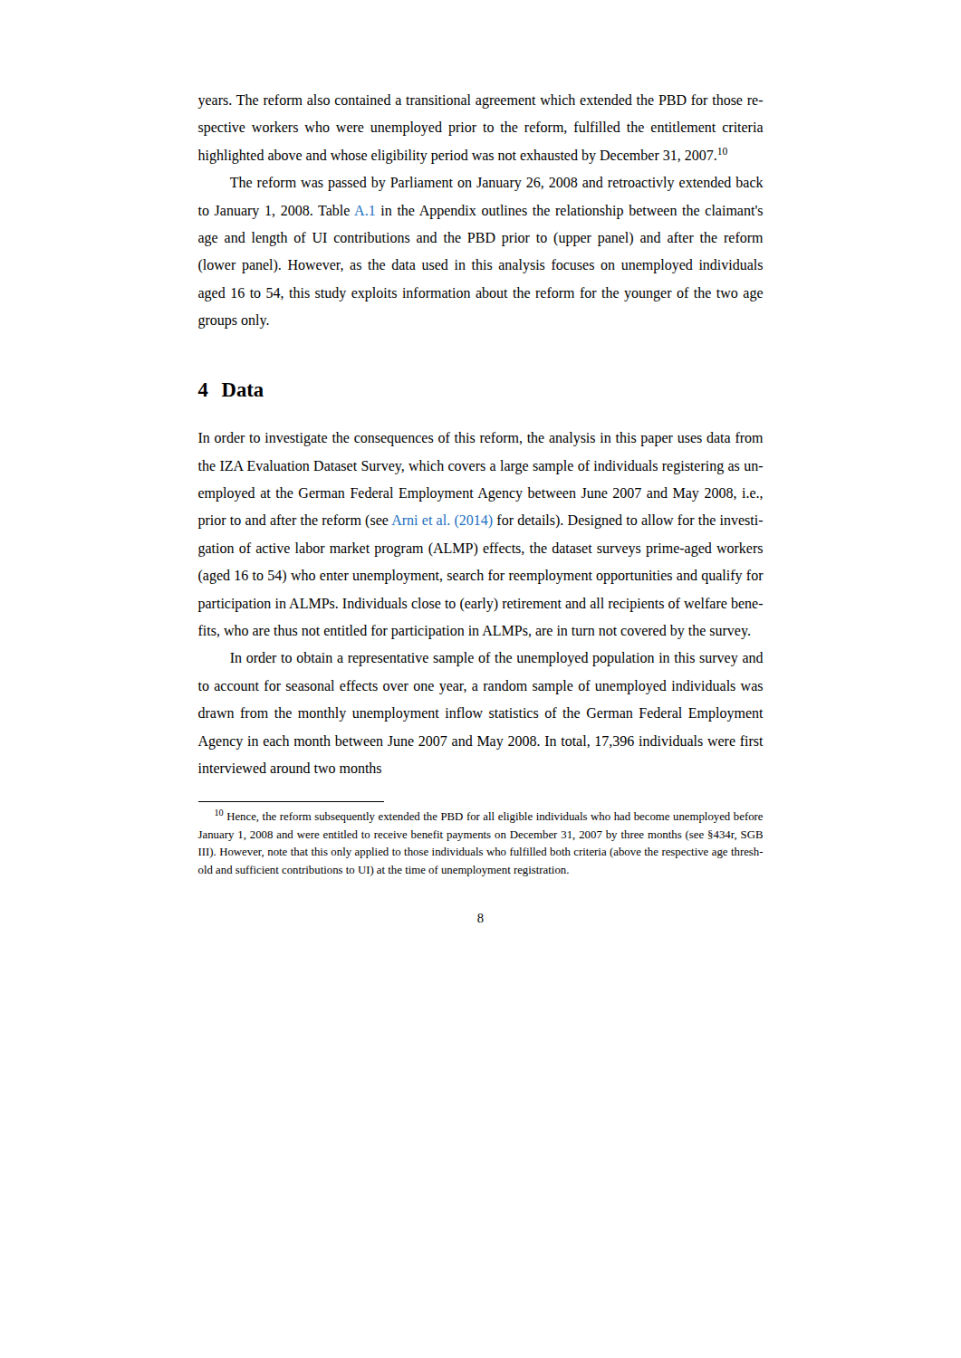years. The reform also contained a transitional agreement which extended the PBD for those respective workers who were unemployed prior to the reform, fulfilled the entitlement criteria highlighted above and whose eligibility period was not exhausted by December 31, 2007.10
The reform was passed by Parliament on January 26, 2008 and retroactivly extended back to January 1, 2008. Table A.1 in the Appendix outlines the relationship between the claimant's age and length of UI contributions and the PBD prior to (upper panel) and after the reform (lower panel). However, as the data used in this analysis focuses on unemployed individuals aged 16 to 54, this study exploits information about the reform for the younger of the two age groups only.
4 Data
In order to investigate the consequences of this reform, the analysis in this paper uses data from the IZA Evaluation Dataset Survey, which covers a large sample of individuals registering as unemployed at the German Federal Employment Agency between June 2007 and May 2008, i.e., prior to and after the reform (see Arni et al. (2014) for details). Designed to allow for the investigation of active labor market program (ALMP) effects, the dataset surveys prime-aged workers (aged 16 to 54) who enter unemployment, search for reemployment opportunities and qualify for participation in ALMPs. Individuals close to (early) retirement and all recipients of welfare benefits, who are thus not entitled for participation in ALMPs, are in turn not covered by the survey.
In order to obtain a representative sample of the unemployed population in this survey and to account for seasonal effects over one year, a random sample of unemployed individuals was drawn from the monthly unemployment inflow statistics of the German Federal Employment Agency in each month between June 2007 and May 2008. In total, 17,396 individuals were first interviewed around two months
10 Hence, the reform subsequently extended the PBD for all eligible individuals who had become unemployed before January 1, 2008 and were entitled to receive benefit payments on December 31, 2007 by three months (see §434r, SGB III). However, note that this only applied to those individuals who fulfilled both criteria (above the respective age threshold and sufficient contributions to UI) at the time of unemployment registration.
8